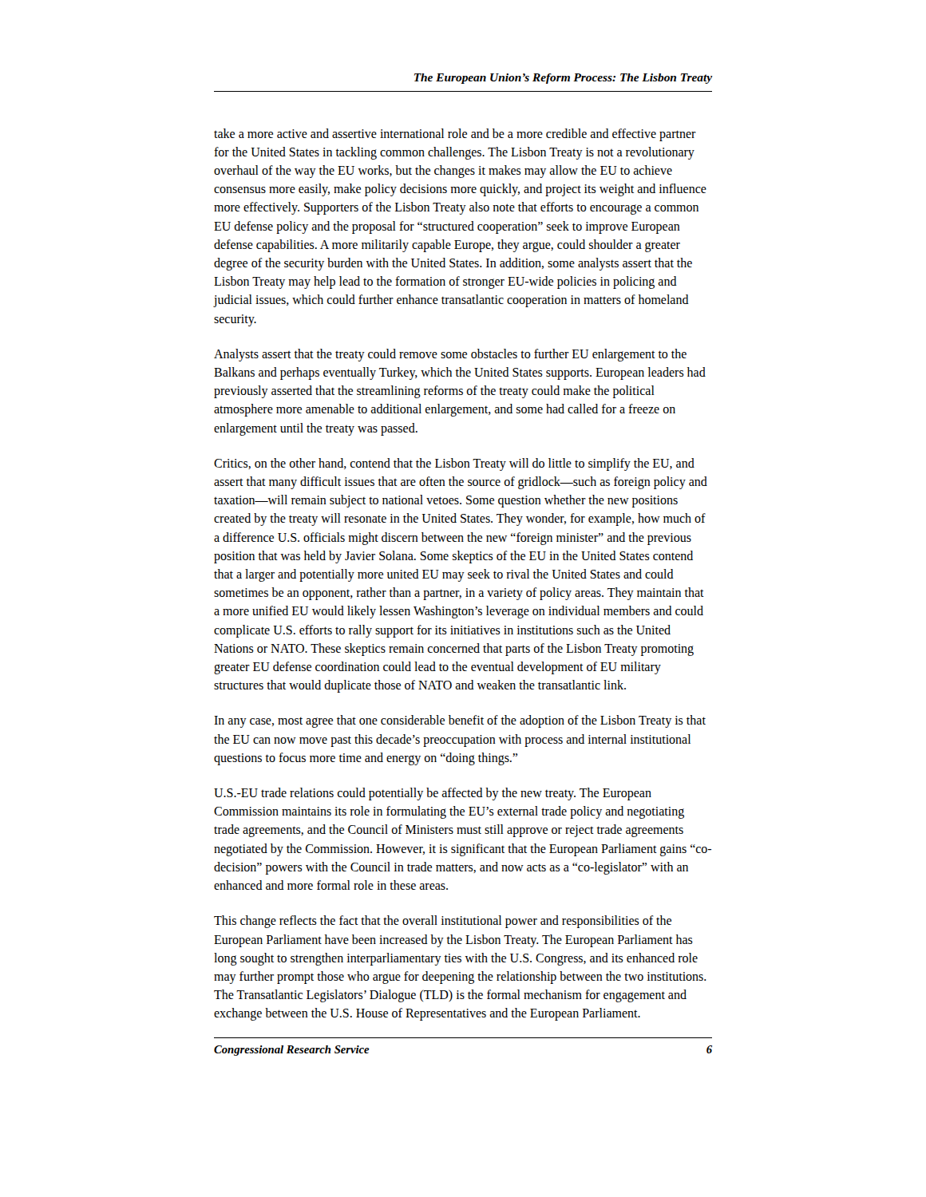The European Union’s Reform Process: The Lisbon Treaty
take a more active and assertive international role and be a more credible and effective partner for the United States in tackling common challenges. The Lisbon Treaty is not a revolutionary overhaul of the way the EU works, but the changes it makes may allow the EU to achieve consensus more easily, make policy decisions more quickly, and project its weight and influence more effectively. Supporters of the Lisbon Treaty also note that efforts to encourage a common EU defense policy and the proposal for “structured cooperation” seek to improve European defense capabilities. A more militarily capable Europe, they argue, could shoulder a greater degree of the security burden with the United States. In addition, some analysts assert that the Lisbon Treaty may help lead to the formation of stronger EU-wide policies in policing and judicial issues, which could further enhance transatlantic cooperation in matters of homeland security.
Analysts assert that the treaty could remove some obstacles to further EU enlargement to the Balkans and perhaps eventually Turkey, which the United States supports. European leaders had previously asserted that the streamlining reforms of the treaty could make the political atmosphere more amenable to additional enlargement, and some had called for a freeze on enlargement until the treaty was passed.
Critics, on the other hand, contend that the Lisbon Treaty will do little to simplify the EU, and assert that many difficult issues that are often the source of gridlock—such as foreign policy and taxation—will remain subject to national vetoes. Some question whether the new positions created by the treaty will resonate in the United States. They wonder, for example, how much of a difference U.S. officials might discern between the new “foreign minister” and the previous position that was held by Javier Solana. Some skeptics of the EU in the United States contend that a larger and potentially more united EU may seek to rival the United States and could sometimes be an opponent, rather than a partner, in a variety of policy areas. They maintain that a more unified EU would likely lessen Washington’s leverage on individual members and could complicate U.S. efforts to rally support for its initiatives in institutions such as the United Nations or NATO. These skeptics remain concerned that parts of the Lisbon Treaty promoting greater EU defense coordination could lead to the eventual development of EU military structures that would duplicate those of NATO and weaken the transatlantic link.
In any case, most agree that one considerable benefit of the adoption of the Lisbon Treaty is that the EU can now move past this decade’s preoccupation with process and internal institutional questions to focus more time and energy on “doing things.”
U.S.-EU trade relations could potentially be affected by the new treaty. The European Commission maintains its role in formulating the EU’s external trade policy and negotiating trade agreements, and the Council of Ministers must still approve or reject trade agreements negotiated by the Commission. However, it is significant that the European Parliament gains “co-decision” powers with the Council in trade matters, and now acts as a “co-legislator” with an enhanced and more formal role in these areas.
This change reflects the fact that the overall institutional power and responsibilities of the European Parliament have been increased by the Lisbon Treaty. The European Parliament has long sought to strengthen interparliamentary ties with the U.S. Congress, and its enhanced role may further prompt those who argue for deepening the relationship between the two institutions. The Transatlantic Legislators’ Dialogue (TLD) is the formal mechanism for engagement and exchange between the U.S. House of Representatives and the European Parliament.
Congressional Research Service 6